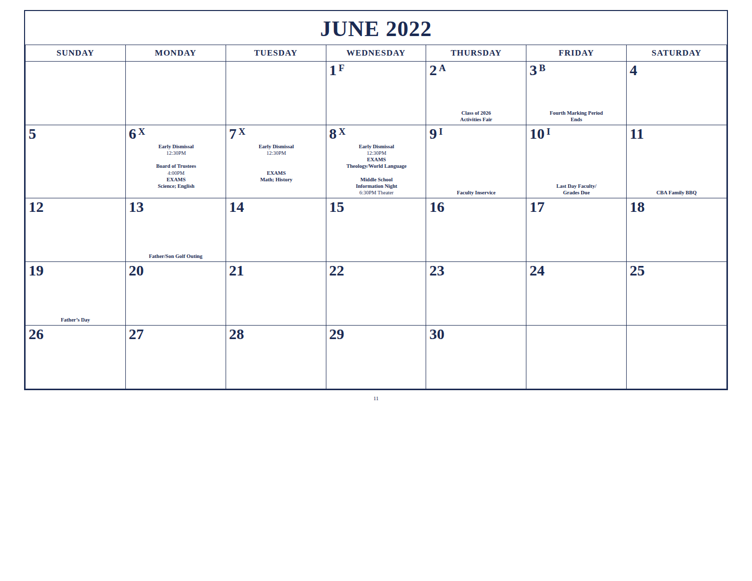JUNE 2022
| Sunday | Monday | Tuesday | Wednesday | Thursday | Friday | Saturday |
| --- | --- | --- | --- | --- | --- | --- |
| | | | 1 F | 2 A Class of 2026 Activities Fair | 3 B Fourth Marking Period Ends | 4 |
| 5 | 6 X Early Dismissal 12:30PM Board of Trustees 4:00PM EXAMS Science; English | 7 X Early Dismissal 12:30PM EXAMS Math; History | 8 X Early Dismissal 12:30PM EXAMS Theology/World Language Middle School Information Night 6:30PM Theater | 9 I Faculty Inservice | 10 I Last Day Faculty/ Grades Due | 11 CBA Family BBQ |
| 12 | 13 Father/Son Golf Outing | 14 | 15 | 16 | 17 | 18 |
| 19 Father’s Day | 20 | 21 | 22 | 23 | 24 | 25 |
| 26 | 27 | 28 | 29 | 30 | | |
11